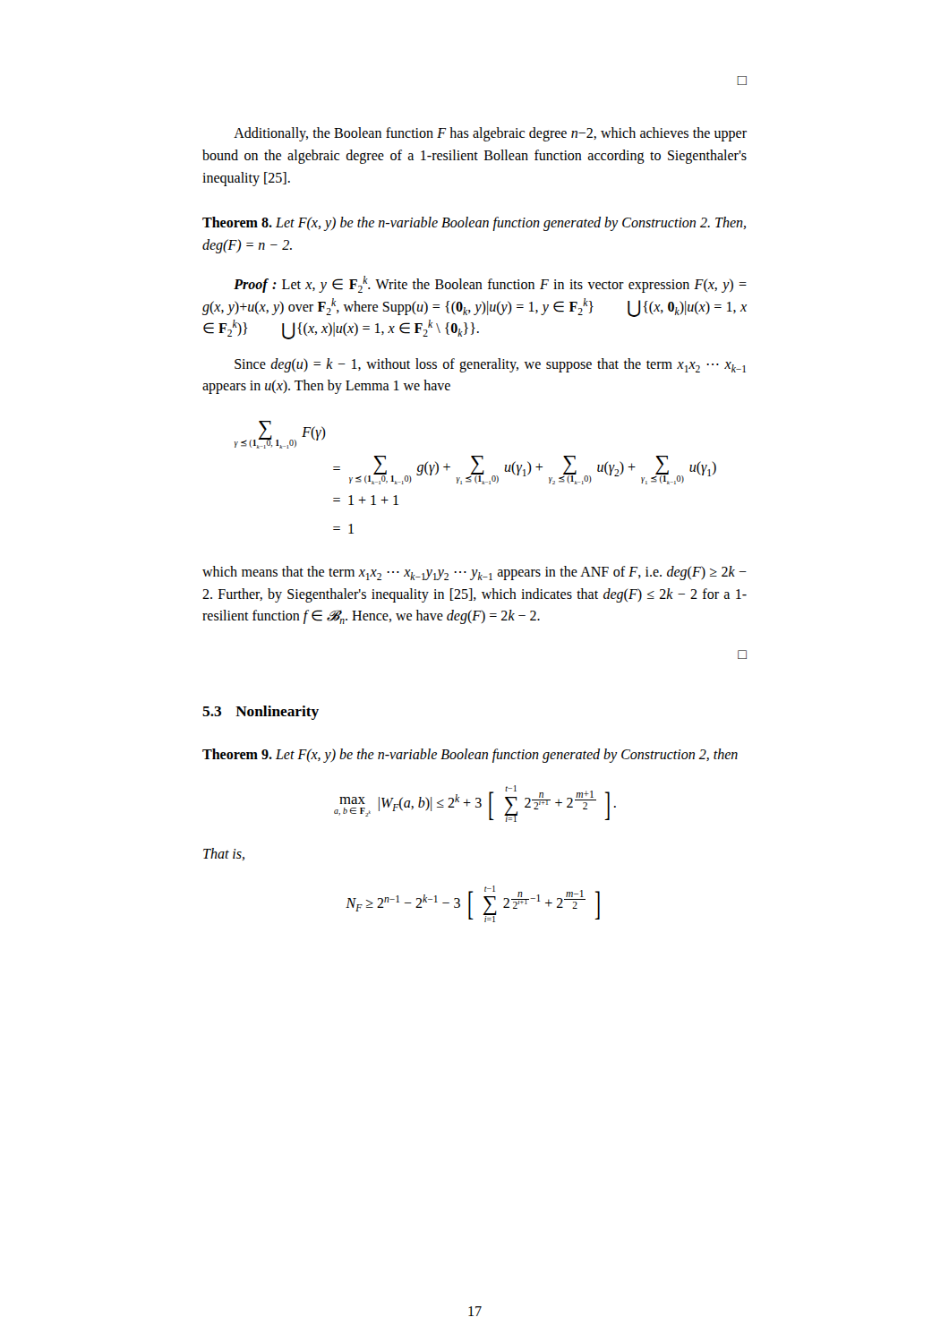□
Additionally, the Boolean function F has algebraic degree n−2, which achieves the upper bound on the algebraic degree of a 1-resilient Bollean function according to Siegenthaler's inequality [25].
Theorem 8. Let F(x, y) be the n-variable Boolean function generated by Construction 2. Then, deg(F) = n − 2.
Proof : Let x, y ∈ F2k. Write the Boolean function F in its vector expression F(x, y) = g(x, y)+u(x, y) over F2k, where Supp(u) = {(0k, y)|u(y) = 1, y ∈ F2k}⋃{(x, 0k)|u(x) = 1, x ∈ F2k)}⋃{(x, x)|u(x) = 1, x ∈ F2k \ {0k}}.
Since deg(u) = k − 1, without loss of generality, we suppose that the term x1x2 ⋯ xk−1 appears in u(x). Then by Lemma 1 we have
| ∑ γ ⪯ ( 1 k −1 0, 1 k −1 0) F ( γ ) | | |
| | = | ∑ γ ⪯ ( 1 k −1 0, 1 k −1 0) g ( γ ) + ∑ γ 1 ⪯ ( 1 k −1 0) u ( γ 1 ) + ∑ γ 2 ⪯ ( 1 k −1 0) u ( γ 2 ) + ∑ γ 1 ⪯ ( 1 k −1 0) u ( γ 1 ) |
| | = | 1 + 1 + 1 |
| | = | 1 |
which means that the term x1x2 ⋯ xk−1y1y2 ⋯ yk−1 appears in the ANF of F, i.e. deg(F) ≥ 2k − 2. Further, by Siegenthaler's inequality in [25], which indicates that deg(F) ≤ 2k − 2 for a 1-resilient function f ∈ 𝓑n. Hence, we have deg(F) = 2k − 2.
□
5.3 Nonlinearity
Theorem 9. Let F(x, y) be the n-variable Boolean function generated by Construction 2, then
max a, b ∈ F2k |WF(a, b)| ≤ 2k + 3 [ t−1 ∑ i=1 2n 2i+1 + 2m+12 ] .
That is,
NF ≥ 2n−1 − 2k−1 − 3 [ t−1 ∑ i=1 2n 2i+1−1 + 2m−12 ]
17